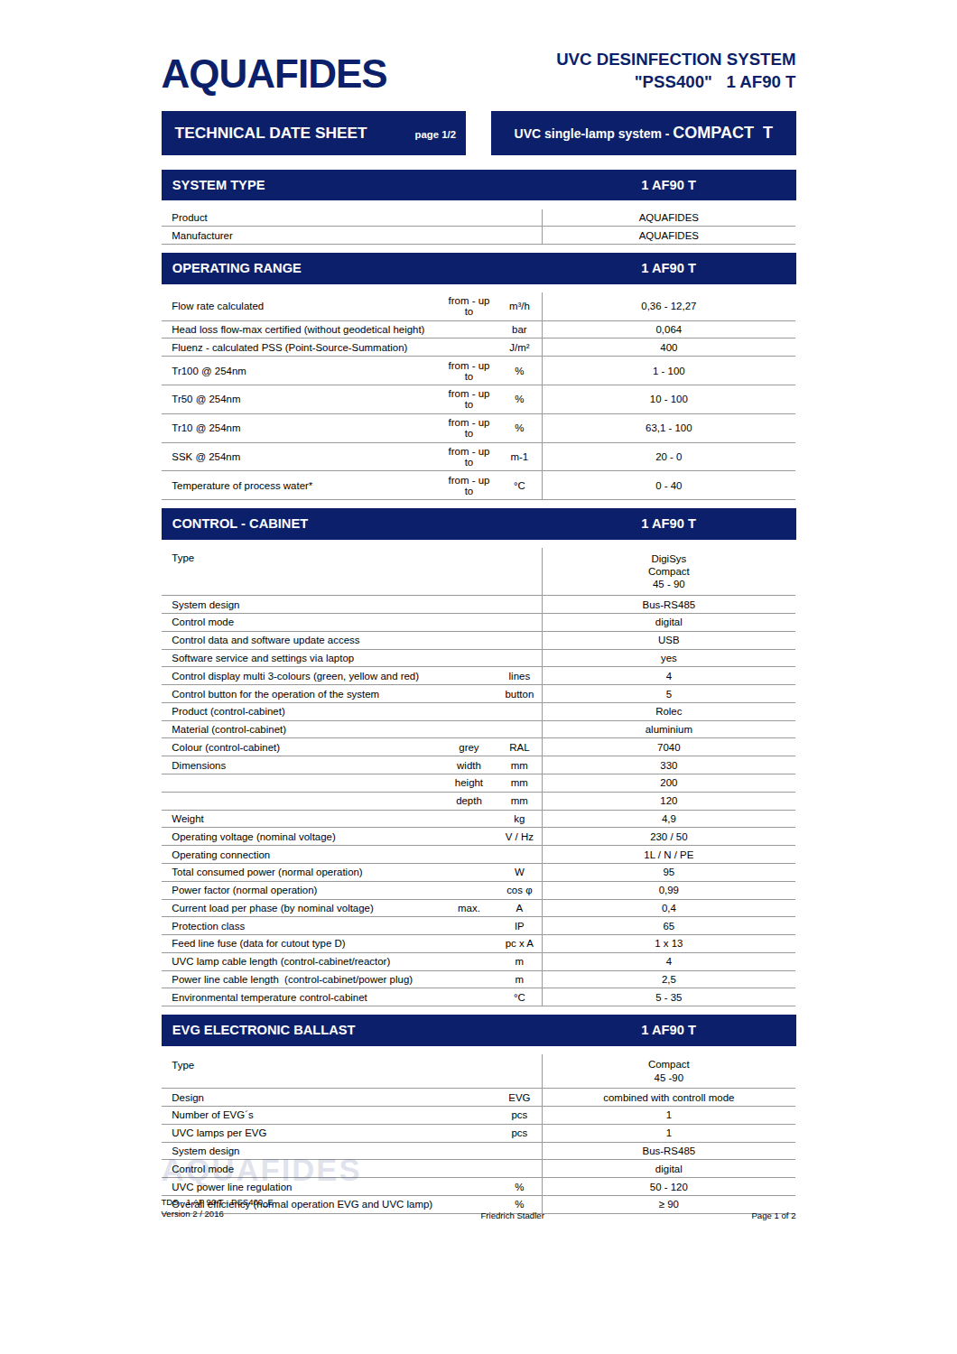AQUAFIDES
UVC DESINFECTION SYSTEM
"PSS400" 1 AF90 T
TECHNICAL DATE SHEET page 1/2
UVC single-lamp system - COMPACT T
| SYSTEM TYPE | 1 AF90 T |
| --- | --- |
| Product | AQUAFIDES |
| Manufacturer | AQUAFIDES |
| OPERATING RANGE | 1 AF90 T |
| Flow rate calculated | from - up to | m³/h | 0,36 - 12,27 |
| Head loss flow-max certified (without geodetical height) | | bar | 0,064 |
| Fluenz - calculated PSS (Point-Source-Summation) | | J/m² | 400 |
| Tr100 @ 254nm | from - up to | % | 1 - 100 |
| Tr50 @ 254nm | from - up to | % | 10 - 100 |
| Tr10 @ 254nm | from - up to | % | 63,1 - 100 |
| SSK @ 254nm | from - up to | m-1 | 20 - 0 |
| Temperature of process water* | from - up to | °C | 0 - 40 |
| CONTROL - CABINET | 1 AF90 T |
| Type | DigiSys Compact 45 - 90 |
| System design | Bus-RS485 |
| Control mode | digital |
| Control data and software update access | USB |
| Software service and settings via laptop | yes |
| Control display multi 3-colours (green, yellow and red) | lines | 4 |
| Control button for the operation of the system | button | 5 |
| Product (control-cabinet) | Rolec |
| Material (control-cabinet) | aluminium |
| Colour (control-cabinet) | grey | RAL | 7040 |
| Dimensions | width | mm | 330 |
| | height | mm | 200 |
| | depth | mm | 120 |
| Weight | kg | 4,9 |
| Operating voltage (nominal voltage) | V / Hz | 230 / 50 |
| Operating connection | 1L / N / PE |
| Total consumed power (normal operation) | W | 95 |
| Power factor (normal operation) | cos φ | 0,99 |
| Current load per phase (by nominal voltage) | max. | A | 0,4 |
| Protection class | IP | 65 |
| Feed line fuse (data for cutout type D) | pc x A | 1 x 13 |
| UVC lamp cable length (control-cabinet/reactor) | m | 4 |
| Power line cable length (control-cabinet/power plug) | m | 2,5 |
| Environmental temperature control-cabinet | °C | 5 - 35 |
| EVG ELECTRONIC BALLAST | 1 AF90 T |
| Type | Compact 45 -90 |
| Design | EVG | combined with controll mode |
| Number of EVG´s | pcs | 1 |
| UVC lamps per EVG | pcs | 1 |
| System design | Bus-RS485 |
| Control mode | digital |
| UVC power line regulation | % | 50 - 120 |
| Overall efficiency (normal operation EVG and UVC lamp) | % | ≥ 90 |
AQUAFIDES
TDS - 1 AF 90 T - PSS400_E
Version 2 / 2016
Friedrich Stadler
Page 1 of 2